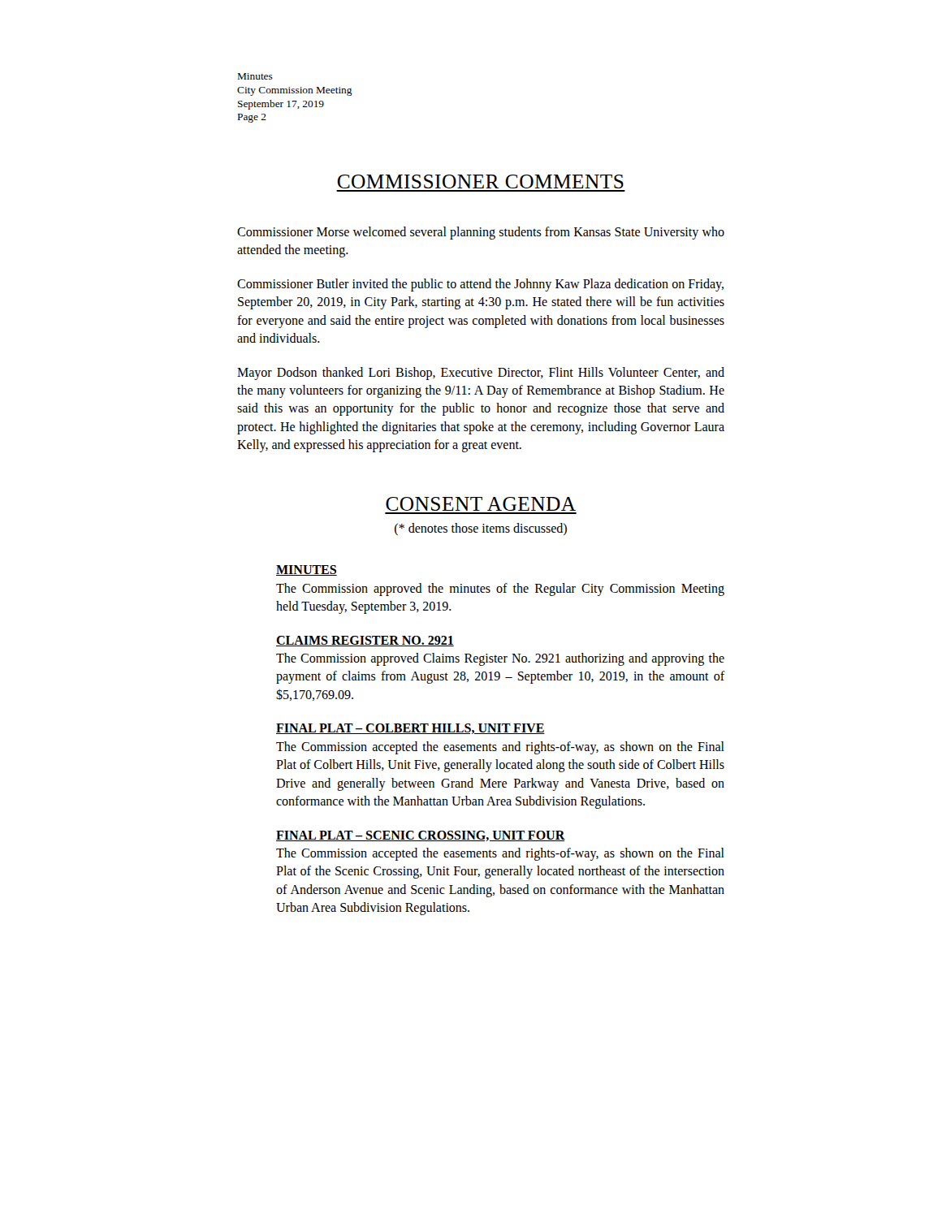Minutes
City Commission Meeting
September 17, 2019
Page 2
COMMISSIONER COMMENTS
Commissioner Morse welcomed several planning students from Kansas State University who attended the meeting.
Commissioner Butler invited the public to attend the Johnny Kaw Plaza dedication on Friday, September 20, 2019, in City Park, starting at 4:30 p.m. He stated there will be fun activities for everyone and said the entire project was completed with donations from local businesses and individuals.
Mayor Dodson thanked Lori Bishop, Executive Director, Flint Hills Volunteer Center, and the many volunteers for organizing the 9/11: A Day of Remembrance at Bishop Stadium. He said this was an opportunity for the public to honor and recognize those that serve and protect. He highlighted the dignitaries that spoke at the ceremony, including Governor Laura Kelly, and expressed his appreciation for a great event.
CONSENT AGENDA
(* denotes those items discussed)
MINUTES
The Commission approved the minutes of the Regular City Commission Meeting held Tuesday, September 3, 2019.
CLAIMS REGISTER NO. 2921
The Commission approved Claims Register No. 2921 authorizing and approving the payment of claims from August 28, 2019 – September 10, 2019, in the amount of $5,170,769.09.
FINAL PLAT – COLBERT HILLS, UNIT FIVE
The Commission accepted the easements and rights-of-way, as shown on the Final Plat of Colbert Hills, Unit Five, generally located along the south side of Colbert Hills Drive and generally between Grand Mere Parkway and Vanesta Drive, based on conformance with the Manhattan Urban Area Subdivision Regulations.
FINAL PLAT – SCENIC CROSSING, UNIT FOUR
The Commission accepted the easements and rights-of-way, as shown on the Final Plat of the Scenic Crossing, Unit Four, generally located northeast of the intersection of Anderson Avenue and Scenic Landing, based on conformance with the Manhattan Urban Area Subdivision Regulations.